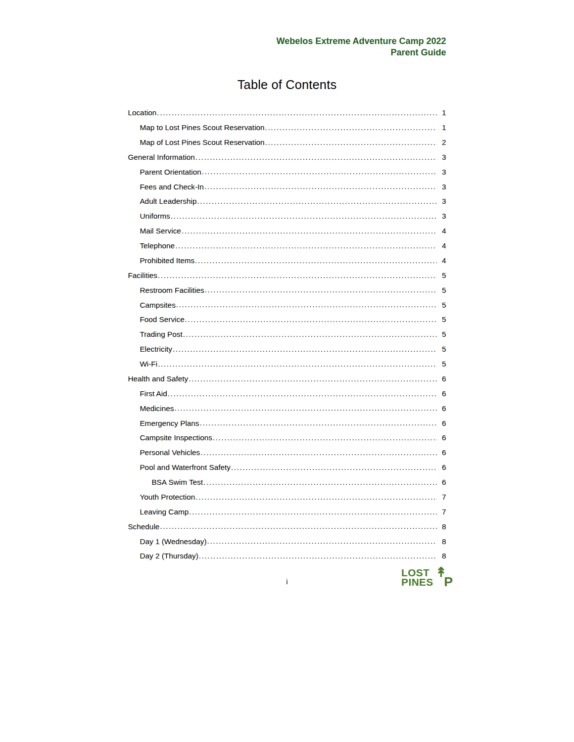Webelos Extreme Adventure Camp 2022
Parent Guide
Table of Contents
Location 1
Map to Lost Pines Scout Reservation 1
Map of Lost Pines Scout Reservation 2
General Information 3
Parent Orientation 3
Fees and Check-In 3
Adult Leadership 3
Uniforms 3
Mail Service 4
Telephone 4
Prohibited Items 4
Facilities 5
Restroom Facilities 5
Campsites 5
Food Service 5
Trading Post 5
Electricity 5
Wi-Fi 5
Health and Safety 6
First Aid 6
Medicines 6
Emergency Plans 6
Campsite Inspections 6
Personal Vehicles 6
Pool and Waterfront Safety 6
BSA Swim Test 6
Youth Protection 7
Leaving Camp 7
Schedule 8
Day 1 (Wednesday) 8
Day 2 (Thursday) 8
i
↟ LOST
PINES P